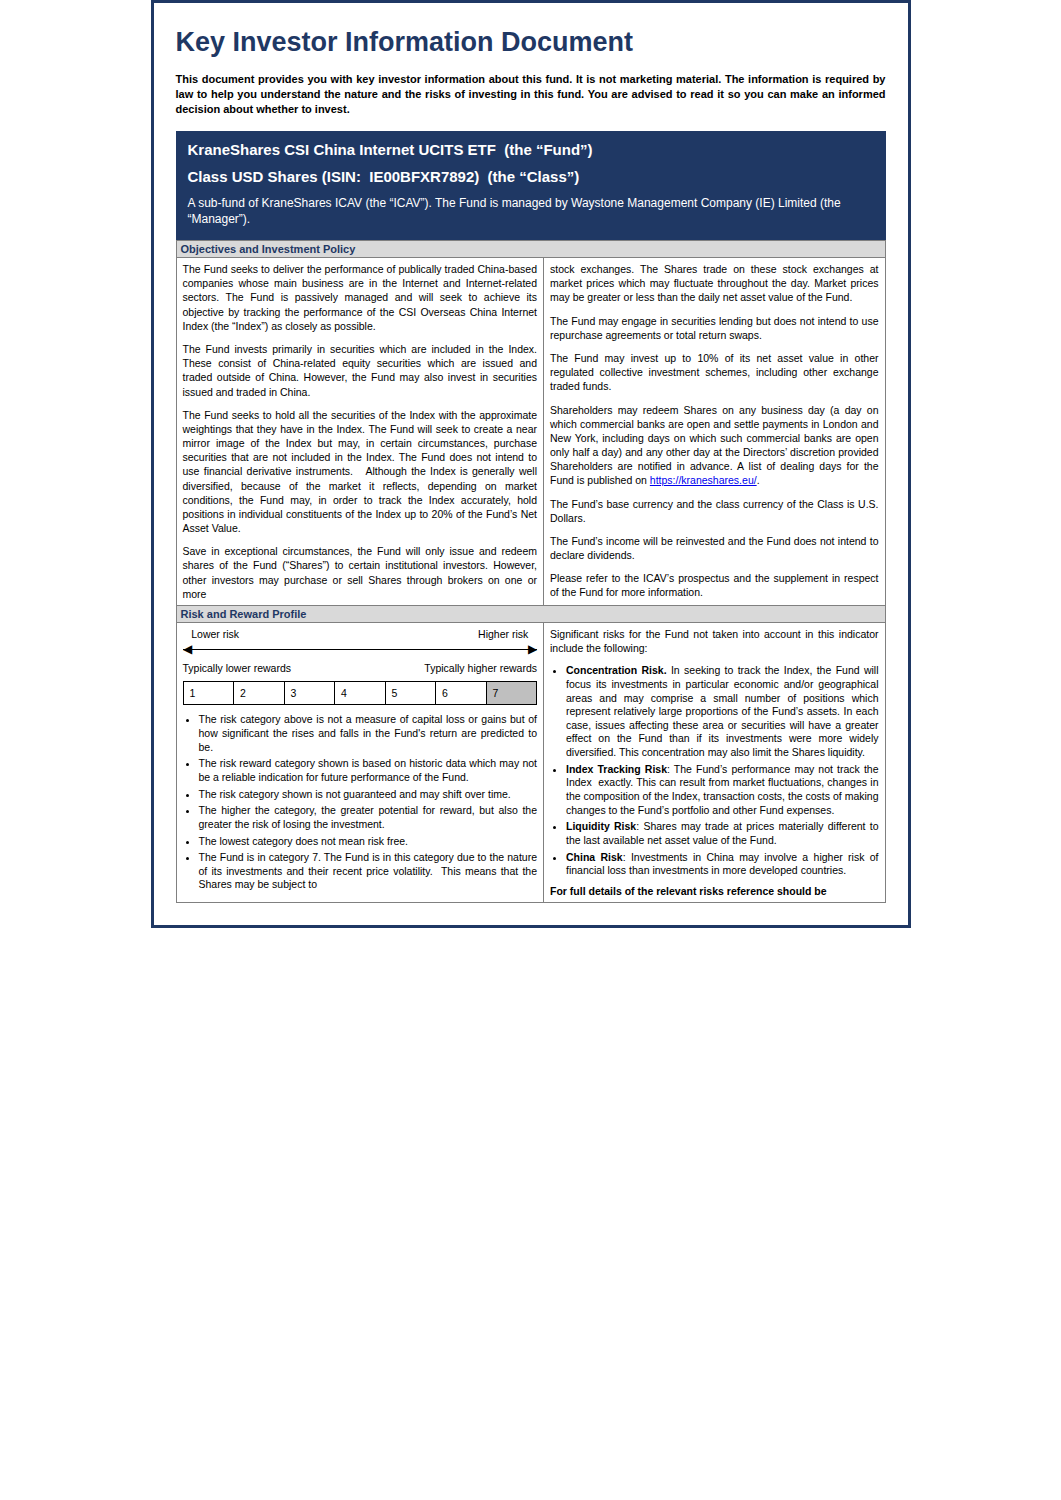Key Investor Information Document
This document provides you with key investor information about this fund. It is not marketing material. The information is required by law to help you understand the nature and the risks of investing in this fund. You are advised to read it so you can make an informed decision about whether to invest.
KraneShares CSI China Internet UCITS ETF (the “Fund”)
Class USD Shares (ISIN: IE00BFXR7892) (the “Class”)
A sub-fund of KraneShares ICAV (the “ICAV”). The Fund is managed by Waystone Management Company (IE) Limited (the “Manager”).
Objectives and Investment Policy
| The Fund seeks to deliver the performance of publically traded China-based companies whose main business are in the Internet and Internet-related sectors. The Fund is passively managed and will seek to achieve its objective by tracking the performance of the CSI Overseas China Internet Index (the “Index”) as closely as possible. The Fund invests primarily in securities which are included in the Index. These consist of China-related equity securities which are issued and traded outside of China. However, the Fund may also invest in securities issued and traded in China. The Fund seeks to hold all the securities of the Index with the approximate weightings that they have in the Index. The Fund will seek to create a near mirror image of the Index but may, in certain circumstances, purchase securities that are not included in the Index. The Fund does not intend to use financial derivative instruments. Although the Index is generally well diversified, because of the market it reflects, depending on market conditions, the Fund may, in order to track the Index accurately, hold positions in individual constituents of the Index up to 20% of the Fund’s Net Asset Value. Save in exceptional circumstances, the Fund will only issue and redeem shares of the Fund (“Shares”) to certain institutional investors. However, other investors may purchase or sell Shares through brokers on one or more | stock exchanges. The Shares trade on these stock exchanges at market prices which may fluctuate throughout the day. Market prices may be greater or less than the daily net asset value of the Fund. The Fund may engage in securities lending but does not intend to use repurchase agreements or total return swaps. The Fund may invest up to 10% of its net asset value in other regulated collective investment schemes, including other exchange traded funds. Shareholders may redeem Shares on any business day (a day on which commercial banks are open and settle payments in London and New York, including days on which such commercial banks are open only half a day) and any other day at the Directors’ discretion provided Shareholders are notified in advance. A list of dealing days for the Fund is published on https://kraneshares.eu/ . The Fund’s base currency and the class currency of the Class is U.S. Dollars. The Fund’s income will be reinvested and the Fund does not intend to declare dividends. Please refer to the ICAV’s prospectus and the supplement in respect of the Fund for more information. |
Risk and Reward Profile
| Lower risk Higher risk ◀ ▶ Typically lower rewards Typically higher rewards / 1 / 2 / 3 / 4 / 5 / 6 / 7 / The risk category above is not a measure of capital loss or gains but of how significant the rises and falls in the Fund's return are predicted to be. The risk reward category shown is based on historic data which may not be a reliable indication for future performance of the Fund. The risk category shown is not guaranteed and may shift over time. The higher the category, the greater potential for reward, but also the greater the risk of losing the investment. The lowest category does not mean risk free. The Fund is in category 7. The Fund is in this category due to the nature of its investments and their recent price volatility. This means that the Shares may be subject to | Significant risks for the Fund not taken into account in this indicator include the following: Concentration Risk. In seeking to track the Index, the Fund will focus its investments in particular economic and/or geographical areas and may comprise a small number of positions which represent relatively large proportions of the Fund’s assets. In each case, issues affecting these area or securities will have a greater effect on the Fund than if its investments were more widely diversified. This concentration may also limit the Shares liquidity. Index Tracking Risk : The Fund’s performance may not track the Index exactly. This can result from market fluctuations, changes in the composition of the Index, transaction costs, the costs of making changes to the Fund’s portfolio and other Fund expenses. Liquidity Risk : Shares may trade at prices materially different to the last available net asset value of the Fund. China Risk : Investments in China may involve a higher risk of financial loss than investments in more developed countries. For full details of the relevant risks reference should be |